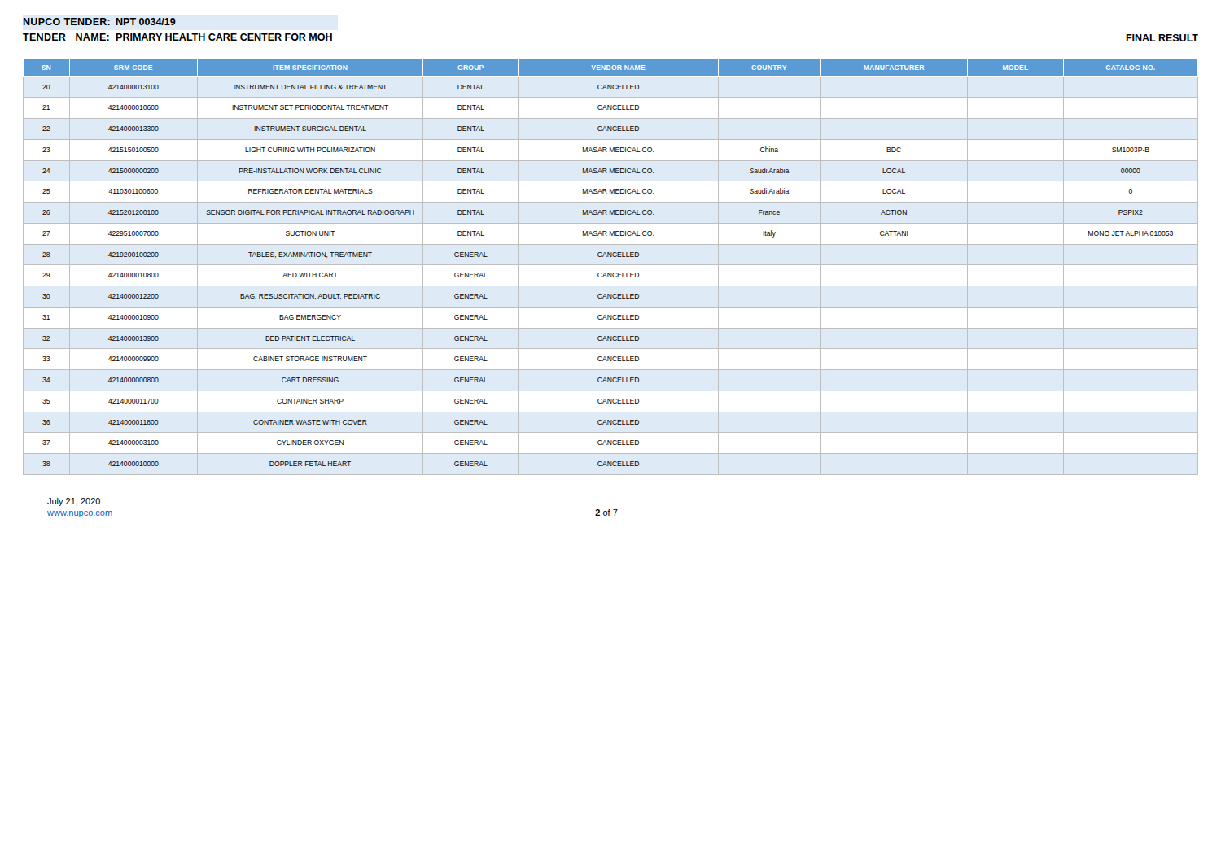| NUPCO TENDER: | NPT 0034/19 |
| TENDER NAME: | PRIMARY HEALTH CARE CENTER FOR MOH |
FINAL RESULT
| SN | SRM CODE | ITEM SPECIFICATION | GROUP | VENDOR NAME | COUNTRY | MANUFACTURER | MODEL | CATALOG NO. |
| --- | --- | --- | --- | --- | --- | --- | --- | --- |
| 20 | 4214000013100 | INSTRUMENT DENTAL FILLING & TREATMENT | DENTAL | CANCELLED | | | | |
| 21 | 4214000010600 | INSTRUMENT SET PERIODONTAL TREATMENT | DENTAL | CANCELLED | | | | |
| 22 | 4214000013300 | INSTRUMENT SURGICAL DENTAL | DENTAL | CANCELLED | | | | |
| 23 | 4215150100500 | LIGHT CURING WITH POLIMARIZATION | DENTAL | MASAR MEDICAL CO. | China | BDC | | SM1003P-B |
| 24 | 4215000000200 | PRE-INSTALLATION WORK DENTAL CLINIC | DENTAL | MASAR MEDICAL CO. | Saudi Arabia | LOCAL | | 00000 |
| 25 | 4110301100600 | REFRIGERATOR DENTAL MATERIALS | DENTAL | MASAR MEDICAL CO. | Saudi Arabia | LOCAL | | 0 |
| 26 | 4215201200100 | SENSOR DIGITAL FOR PERIAPICAL INTRAORAL RADIOGRAPH | DENTAL | MASAR MEDICAL CO. | France | ACTION | | PSPIX2 |
| 27 | 4229510007000 | SUCTION UNIT | DENTAL | MASAR MEDICAL CO. | Italy | CATTANI | | MONO JET ALPHA 010053 |
| 28 | 4219200100200 | TABLES, EXAMINATION, TREATMENT | GENERAL | CANCELLED | | | | |
| 29 | 4214000010800 | AED WITH CART | GENERAL | CANCELLED | | | | |
| 30 | 4214000012200 | BAG, RESUSCITATION, ADULT, PEDIATRIC | GENERAL | CANCELLED | | | | |
| 31 | 4214000010900 | BAG EMERGENCY | GENERAL | CANCELLED | | | | |
| 32 | 4214000013900 | BED PATIENT ELECTRICAL | GENERAL | CANCELLED | | | | |
| 33 | 4214000009900 | CABINET STORAGE INSTRUMENT | GENERAL | CANCELLED | | | | |
| 34 | 4214000000800 | CART DRESSING | GENERAL | CANCELLED | | | | |
| 35 | 4214000011700 | CONTAINER SHARP | GENERAL | CANCELLED | | | | |
| 36 | 4214000011800 | CONTAINER WASTE WITH COVER | GENERAL | CANCELLED | | | | |
| 37 | 4214000003100 | CYLINDER OXYGEN | GENERAL | CANCELLED | | | | |
| 38 | 4214000010000 | DOPPLER FETAL HEART | GENERAL | CANCELLED | | | | |
July 21, 2020
www.nupco.com
2 of 7